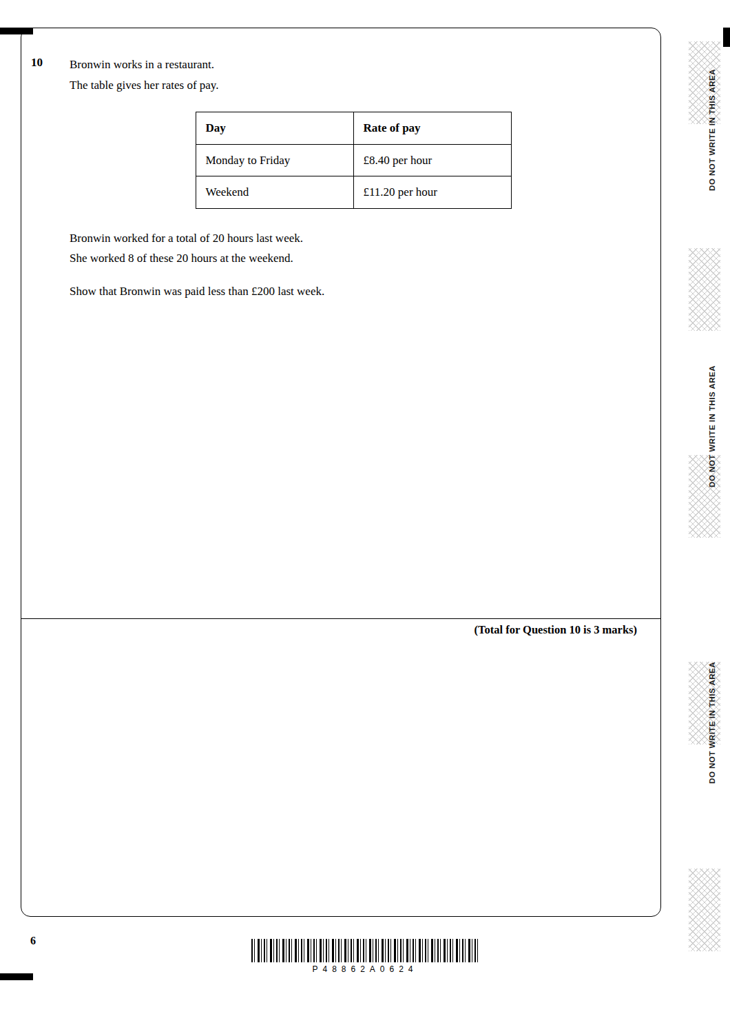DO NOT WRITE IN THIS AREA
DO NOT WRITE IN THIS AREA
DO NOT WRITE IN THIS AREA
10
Bronwin works in a restaurant.
The table gives her rates of pay.
| Day | Rate of pay |
| --- | --- |
| Monday to Friday | £8.40 per hour |
| Weekend | £11.20 per hour |
Bronwin worked for a total of 20 hours last week.
She worked 8 of these 20 hours at the weekend.
Show that Bronwin was paid less than £200 last week.
(Total for Question 10 is 3 marks)
6
P48862A0624